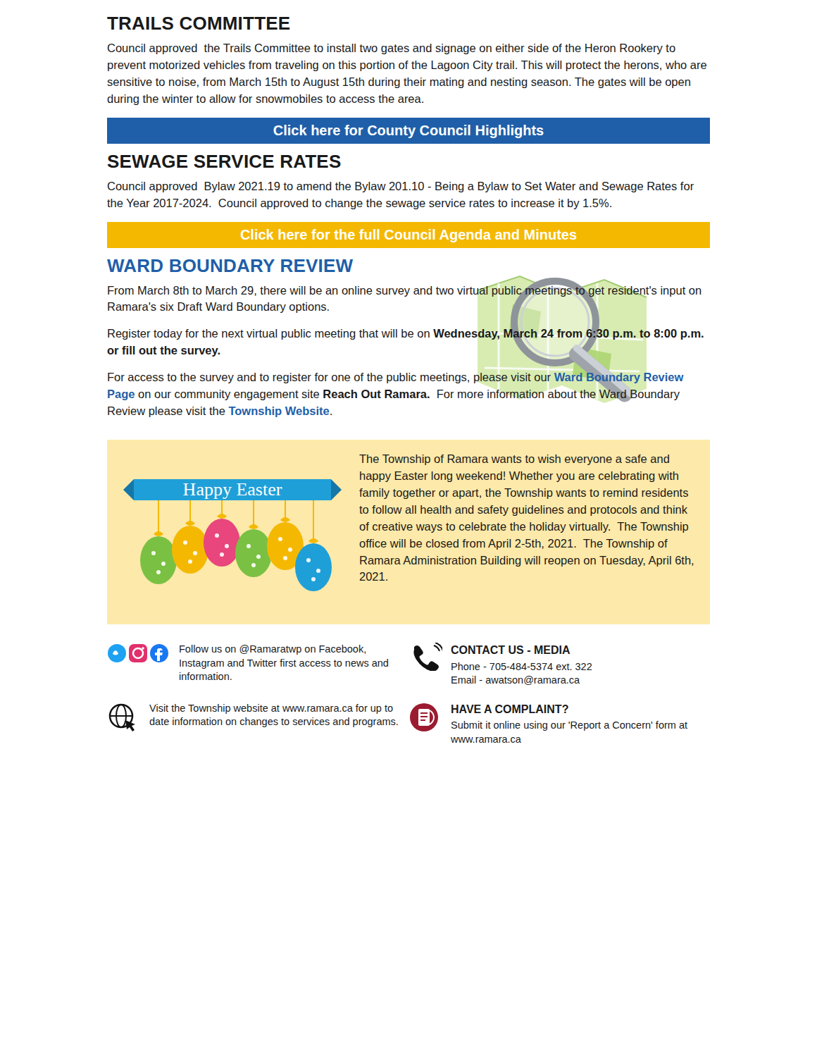TRAILS COMMITTEE
Council approved the Trails Committee to install two gates and signage on either side of the Heron Rookery to prevent motorized vehicles from traveling on this portion of the Lagoon City trail. This will protect the herons, who are sensitive to noise, from March 15th to August 15th during their mating and nesting season. The gates will be open during the winter to allow for snowmobiles to access the area.
Click here for County Council Highlights
SEWAGE SERVICE RATES
Council approved Bylaw 2021.19 to amend the Bylaw 201.10 - Being a Bylaw to Set Water and Sewage Rates for the Year 2017-2024. Council approved to change the sewage service rates to increase it by 1.5%.
Click here for the full Council Agenda and Minutes
WARD BOUNDARY REVIEW
From March 8th to March 29, there will be an online survey and two virtual public meetings to get resident's input on Ramara's six Draft Ward Boundary options.
Register today for the next virtual public meeting that will be on Wednesday, March 24 from 6:30 p.m. to 8:00 p.m. or fill out the survey.
For access to the survey and to register for one of the public meetings, please visit our Ward Boundary Review Page on our community engagement site Reach Out Ramara. For more information about the Ward Boundary Review please visit the Township Website.
Happy Easter
The Township of Ramara wants to wish everyone a safe and happy Easter long weekend! Whether you are celebrating with family together or apart, the Township wants to remind residents to follow all health and safety guidelines and protocols and think of creative ways to celebrate the holiday virtually. The Township office will be closed from April 2-5th, 2021. The Township of Ramara Administration Building will reopen on Tuesday, April 6th, 2021.
Follow us on @Ramaratwp on Facebook, Instagram and Twitter first access to news and information.
CONTACT US - MEDIA Phone - 705-484-5374 ext. 322
Email - awatson@ramara.ca
Visit the Township website at www.ramara.ca for up to date information on changes to services and programs.
HAVE A COMPLAINT? Submit it online using our 'Report a Concern' form at www.ramara.ca